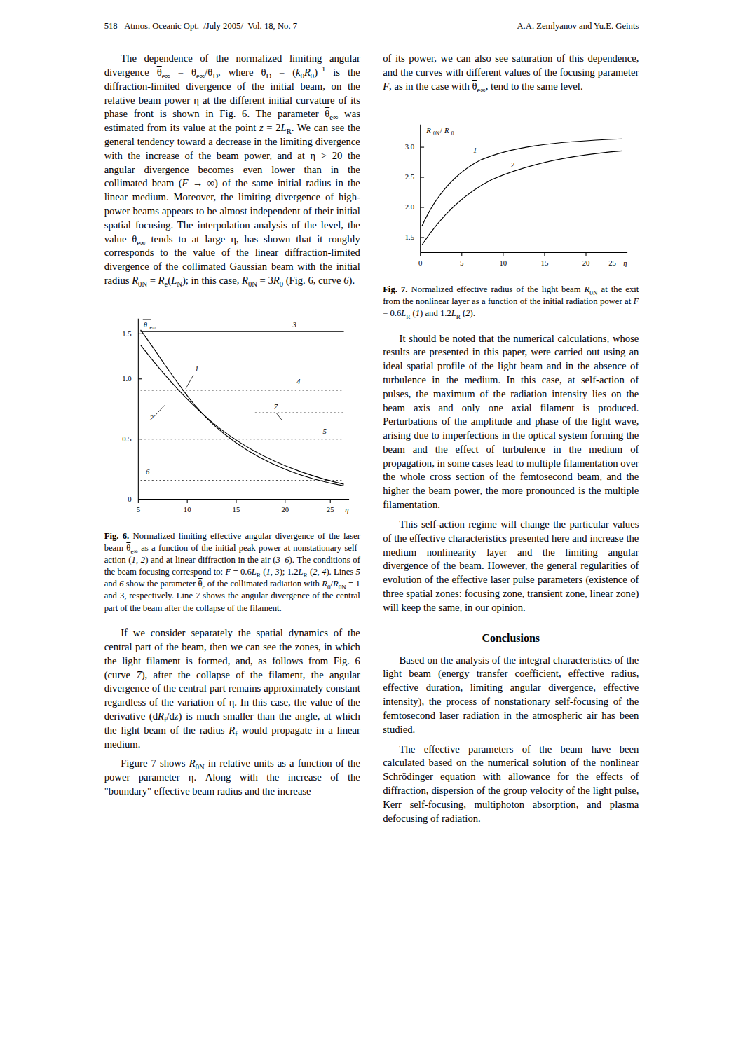518 Atmos. Oceanic Opt. /July 2005/ Vol. 18, No. 7
A.A. Zemlyanov and Yu.E. Geints
The dependence of the normalized limiting angular divergence θe∞ = θe∞/θD, where θD = (k0R0)−1 is the diffraction-limited divergence of the initial beam, on the relative beam power η at the different initial curvature of its phase front is shown in Fig. 6. The parameter θe∞ was estimated from its value at the point z = 2LR. We can see the general tendency toward a decrease in the limiting divergence with the increase of the beam power, and at η > 20 the angular divergence becomes even lower than in the collimated beam (F → ∞) of the same initial radius in the linear medium. Moreover, the limiting divergence of high-power beams appears to be almost independent of their initial spatial focusing. The interpolation analysis of the level, the value θe∞ tends to at large η, has shown that it roughly corresponds to the value of the linear diffraction-limited divergence of the collimated Gaussian beam with the initial radius R0N = Re(LN); in this case, R0N = 3R0 (Fig. 6, curve 6).
0 0.5 1.0 1.5 5 10 15 20 25 η θ e∞ 3 1 2 4 5 6 7
Fig. 6. Normalized limiting effective angular divergence of the laser beam θe∞ as a function of the initial peak power at nonstationary self-action (1, 2) and at linear diffraction in the air (3–6). The conditions of the beam focusing correspond to: F = 0.6LR (1, 3); 1.2LR (2, 4). Lines 5 and 6 show the parameter θc of the collimated radiation with R0/R0N = 1 and 3, respectively. Line 7 shows the angular divergence of the central part of the beam after the collapse of the filament.
If we consider separately the spatial dynamics of the central part of the beam, then we can see the zones, in which the light filament is formed, and, as follows from Fig. 6 (curve 7), after the collapse of the filament, the angular divergence of the central part remains approximately constant regardless of the variation of η. In this case, the value of the derivative (dRf/dz) is much smaller than the angle, at which the light beam of the radius Rf would propagate in a linear medium.
Figure 7 shows R0N in relative units as a function of the power parameter η. Along with the increase of the "boundary" effective beam radius and the increase
of its power, we can also see saturation of this dependence, and the curves with different values of the focusing parameter F, as in the case with θe∞, tend to the same level.
1.5 2.0 2.5 3.0 0 5 10 15 20 25 η R 0N / R 0 1 2
Fig. 7. Normalized effective radius of the light beam R0N at the exit from the nonlinear layer as a function of the initial radiation power at F = 0.6LR (1) and 1.2LR (2).
It should be noted that the numerical calculations, whose results are presented in this paper, were carried out using an ideal spatial profile of the light beam and in the absence of turbulence in the medium. In this case, at self-action of pulses, the maximum of the radiation intensity lies on the beam axis and only one axial filament is produced. Perturbations of the amplitude and phase of the light wave, arising due to imperfections in the optical system forming the beam and the effect of turbulence in the medium of propagation, in some cases lead to multiple filamentation over the whole cross section of the femtosecond beam, and the higher the beam power, the more pronounced is the multiple filamentation.
This self-action regime will change the particular values of the effective characteristics presented here and increase the medium nonlinearity layer and the limiting angular divergence of the beam. However, the general regularities of evolution of the effective laser pulse parameters (existence of three spatial zones: focusing zone, transient zone, linear zone) will keep the same, in our opinion.
Conclusions
Based on the analysis of the integral characteristics of the light beam (energy transfer coefficient, effective radius, effective duration, limiting angular divergence, effective intensity), the process of nonstationary self-focusing of the femtosecond laser radiation in the atmospheric air has been studied.
The effective parameters of the beam have been calculated based on the numerical solution of the nonlinear Schrödinger equation with allowance for the effects of diffraction, dispersion of the group velocity of the light pulse, Kerr self-focusing, multiphoton absorption, and plasma defocusing of radiation.